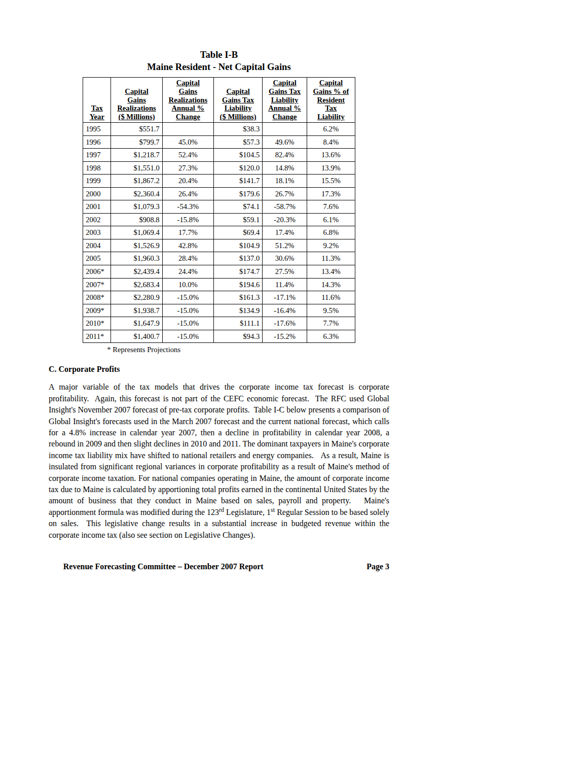Table I-B
Maine Resident - Net Capital Gains
| Tax Year | Capital Gains Realizations ($ Millions) | Capital Gains Realizations Annual % Change | Capital Gains Tax Liability ($ Millions) | Capital Gains Tax Liability Annual % Change | Capital Gains % of Resident Tax Liability |
| --- | --- | --- | --- | --- | --- |
| 1995 | $551.7 | | $38.3 | | 6.2% |
| 1996 | $799.7 | 45.0% | $57.3 | 49.6% | 8.4% |
| 1997 | $1,218.7 | 52.4% | $104.5 | 82.4% | 13.6% |
| 1998 | $1,551.0 | 27.3% | $120.0 | 14.8% | 13.9% |
| 1999 | $1,867.2 | 20.4% | $141.7 | 18.1% | 15.5% |
| 2000 | $2,360.4 | 26.4% | $179.6 | 26.7% | 17.3% |
| 2001 | $1,079.3 | -54.3% | $74.1 | -58.7% | 7.6% |
| 2002 | $908.8 | -15.8% | $59.1 | -20.3% | 6.1% |
| 2003 | $1,069.4 | 17.7% | $69.4 | 17.4% | 6.8% |
| 2004 | $1,526.9 | 42.8% | $104.9 | 51.2% | 9.2% |
| 2005 | $1,960.3 | 28.4% | $137.0 | 30.6% | 11.3% |
| 2006* | $2,439.4 | 24.4% | $174.7 | 27.5% | 13.4% |
| 2007* | $2,683.4 | 10.0% | $194.6 | 11.4% | 14.3% |
| 2008* | $2,280.9 | -15.0% | $161.3 | -17.1% | 11.6% |
| 2009* | $1,938.7 | -15.0% | $134.9 | -16.4% | 9.5% |
| 2010* | $1,647.9 | -15.0% | $111.1 | -17.6% | 7.7% |
| 2011* | $1,400.7 | -15.0% | $94.3 | -15.2% | 6.3% |
* Represents Projections
C. Corporate Profits
A major variable of the tax models that drives the corporate income tax forecast is corporate profitability. Again, this forecast is not part of the CEFC economic forecast. The RFC used Global Insight's November 2007 forecast of pre-tax corporate profits. Table I-C below presents a comparison of Global Insight's forecasts used in the March 2007 forecast and the current national forecast, which calls for a 4.8% increase in calendar year 2007, then a decline in profitability in calendar year 2008, a rebound in 2009 and then slight declines in 2010 and 2011. The dominant taxpayers in Maine's corporate income tax liability mix have shifted to national retailers and energy companies. As a result, Maine is insulated from significant regional variances in corporate profitability as a result of Maine's method of corporate income taxation. For national companies operating in Maine, the amount of corporate income tax due to Maine is calculated by apportioning total profits earned in the continental United States by the amount of business that they conduct in Maine based on sales, payroll and property. Maine's apportionment formula was modified during the 123rd Legislature, 1st Regular Session to be based solely on sales. This legislative change results in a substantial increase in budgeted revenue within the corporate income tax (also see section on Legislative Changes).
Revenue Forecasting Committee – December 2007 Report Page 3